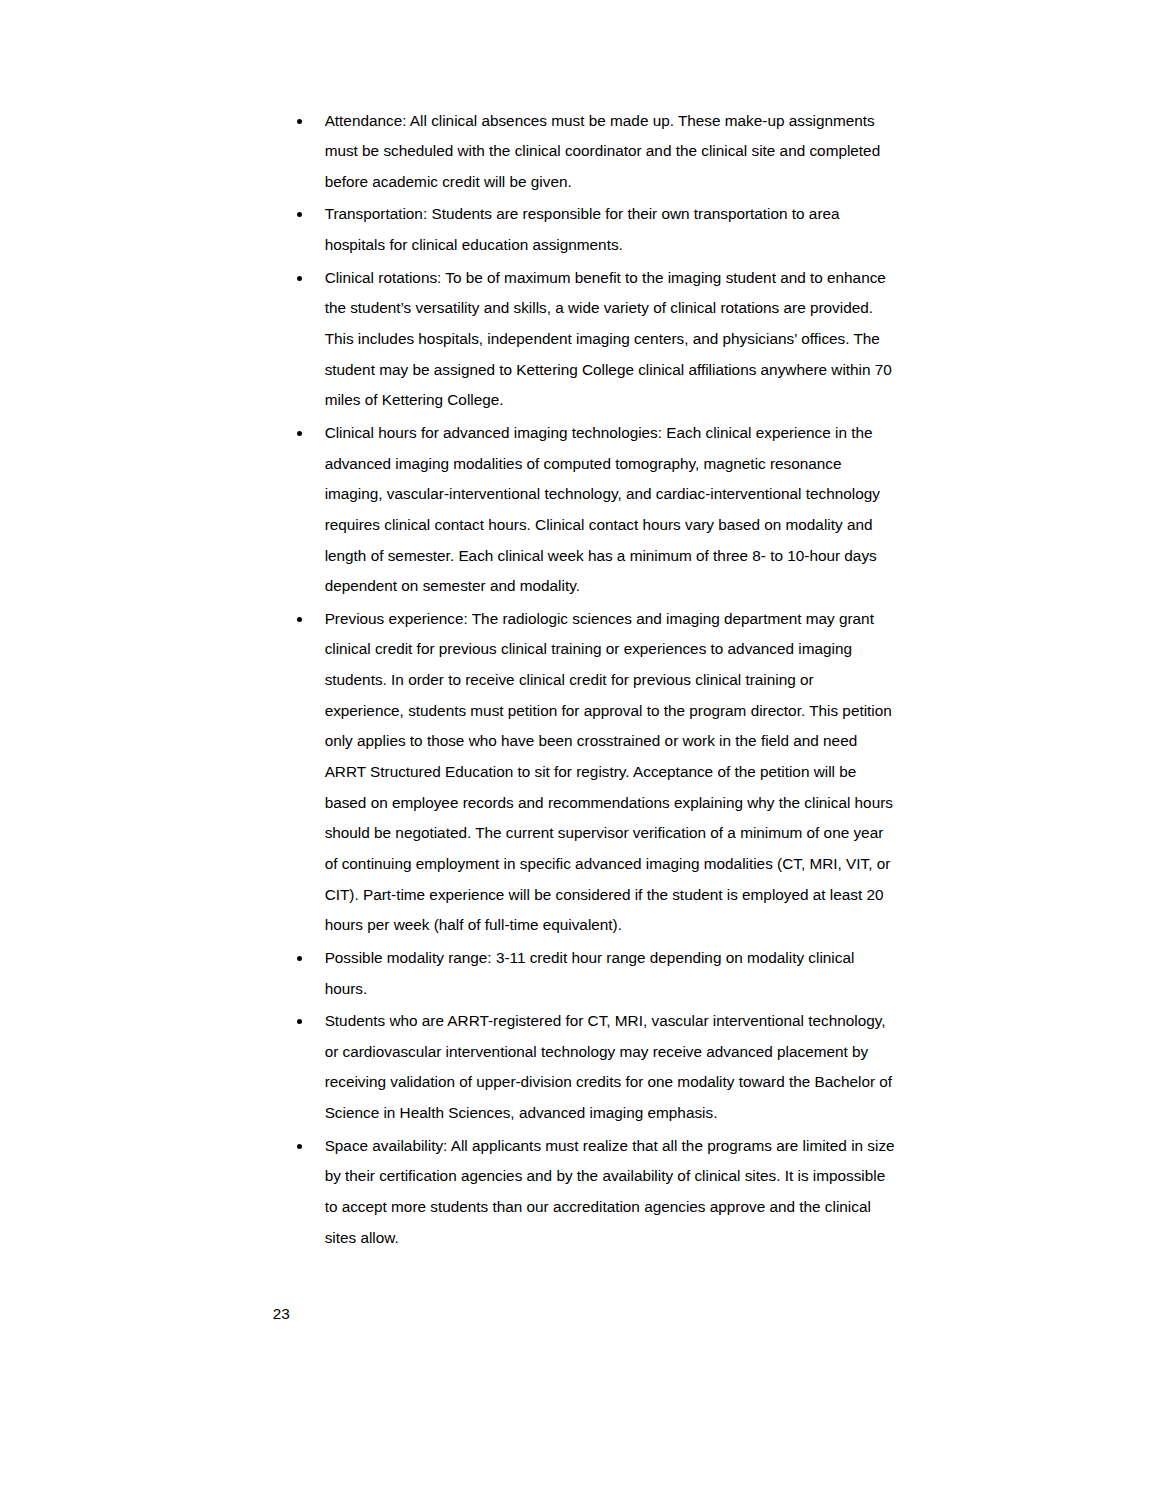Attendance: All clinical absences must be made up. These make-up assignments must be scheduled with the clinical coordinator and the clinical site and completed before academic credit will be given.
Transportation: Students are responsible for their own transportation to area hospitals for clinical education assignments.
Clinical rotations: To be of maximum benefit to the imaging student and to enhance the student’s versatility and skills, a wide variety of clinical rotations are provided. This includes hospitals, independent imaging centers, and physicians’ offices. The student may be assigned to Kettering College clinical affiliations anywhere within 70 miles of Kettering College.
Clinical hours for advanced imaging technologies: Each clinical experience in the advanced imaging modalities of computed tomography, magnetic resonance imaging, vascular-interventional technology, and cardiac-interventional technology requires clinical contact hours. Clinical contact hours vary based on modality and length of semester. Each clinical week has a minimum of three 8- to 10-hour days dependent on semester and modality.
Previous experience: The radiologic sciences and imaging department may grant clinical credit for previous clinical training or experiences to advanced imaging students. In order to receive clinical credit for previous clinical training or experience, students must petition for approval to the program director. This petition only applies to those who have been crosstrained or work in the field and need ARRT Structured Education to sit for registry. Acceptance of the petition will be based on employee records and recommendations explaining why the clinical hours should be negotiated. The current supervisor verification of a minimum of one year of continuing employment in specific advanced imaging modalities (CT, MRI, VIT, or CIT). Part-time experience will be considered if the student is employed at least 20 hours per week (half of full-time equivalent).
Possible modality range: 3-11 credit hour range depending on modality clinical hours.
Students who are ARRT-registered for CT, MRI, vascular interventional technology, or cardiovascular interventional technology may receive advanced placement by receiving validation of upper-division credits for one modality toward the Bachelor of Science in Health Sciences, advanced imaging emphasis.
Space availability: All applicants must realize that all the programs are limited in size by their certification agencies and by the availability of clinical sites. It is impossible to accept more students than our accreditation agencies approve and the clinical sites allow.
23